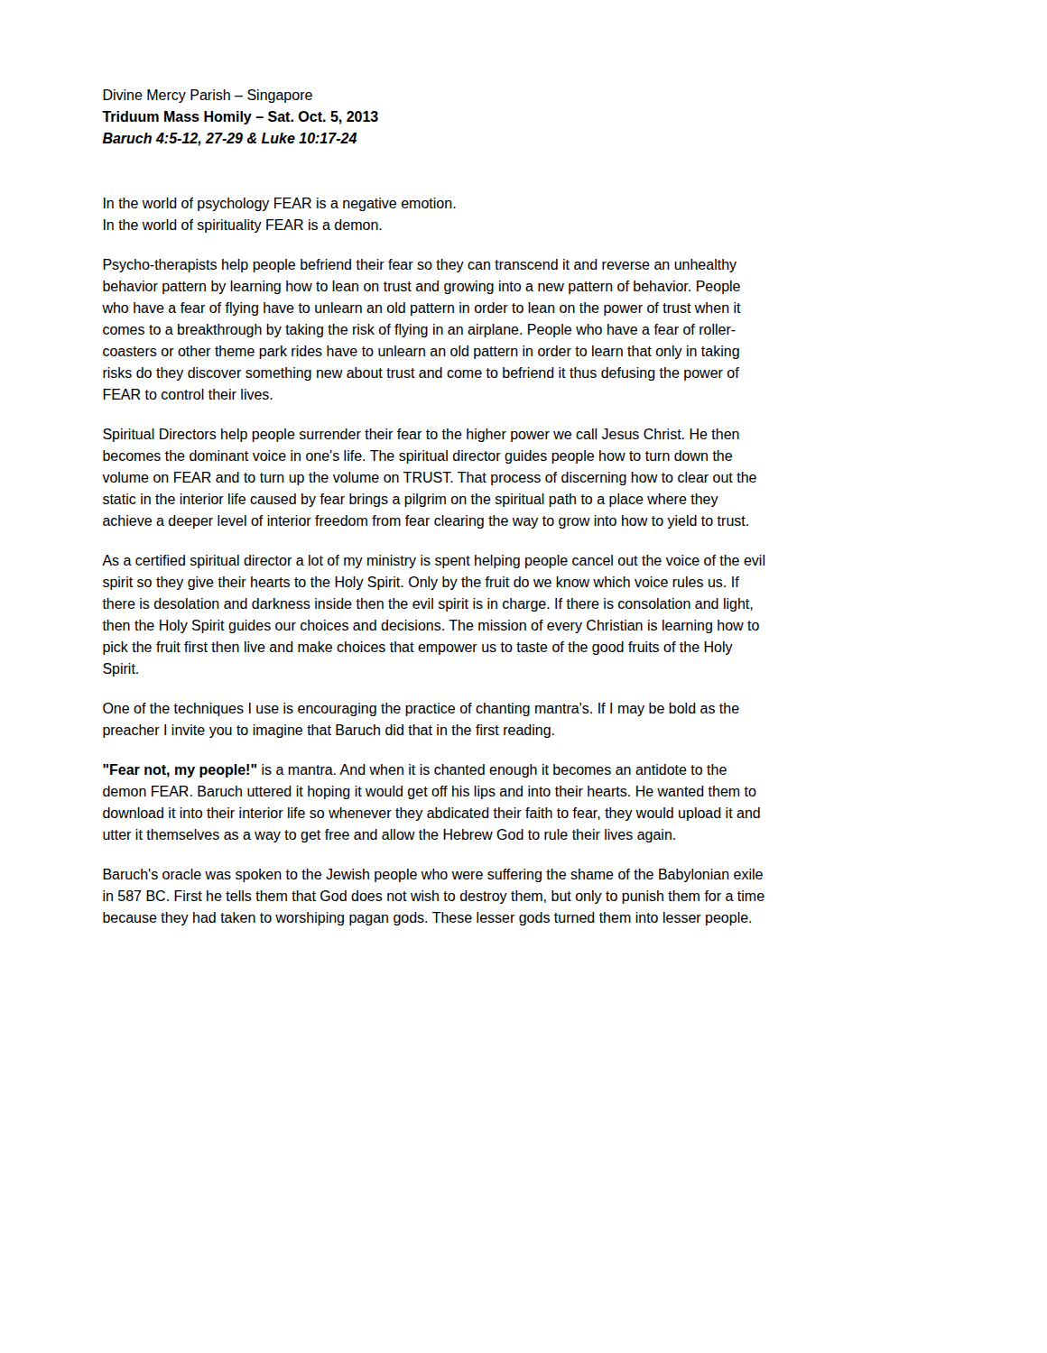Divine Mercy Parish – Singapore
Triduum Mass Homily – Sat. Oct. 5, 2013
Baruch 4:5-12, 27-29 & Luke 10:17-24
In the world of psychology FEAR is a negative emotion.
In the world of spirituality FEAR is a demon.
Psycho-therapists help people befriend their fear so they can transcend it and reverse an unhealthy behavior pattern by learning how to lean on trust and growing into a new pattern of behavior. People who have a fear of flying have to unlearn an old pattern in order to lean on the power of trust when it comes to a breakthrough by taking the risk of flying in an airplane. People who have a fear of roller-coasters or other theme park rides have to unlearn an old pattern in order to learn that only in taking risks do they discover something new about trust and come to befriend it thus defusing the power of FEAR to control their lives.
Spiritual Directors help people surrender their fear to the higher power we call Jesus Christ. He then becomes the dominant voice in one's life. The spiritual director guides people how to turn down the volume on FEAR and to turn up the volume on TRUST. That process of discerning how to clear out the static in the interior life caused by fear brings a pilgrim on the spiritual path to a place where they achieve a deeper level of interior freedom from fear clearing the way to grow into how to yield to trust.
As a certified spiritual director a lot of my ministry is spent helping people cancel out the voice of the evil spirit so they give their hearts to the Holy Spirit. Only by the fruit do we know which voice rules us. If there is desolation and darkness inside then the evil spirit is in charge. If there is consolation and light, then the Holy Spirit guides our choices and decisions. The mission of every Christian is learning how to pick the fruit first then live and make choices that empower us to taste of the good fruits of the Holy Spirit.
One of the techniques I use is encouraging the practice of chanting mantra's. If I may be bold as the preacher I invite you to imagine that Baruch did that in the first reading.
"Fear not, my people!" is a mantra. And when it is chanted enough it becomes an antidote to the demon FEAR. Baruch uttered it hoping it would get off his lips and into their hearts. He wanted them to download it into their interior life so whenever they abdicated their faith to fear, they would upload it and utter it themselves as a way to get free and allow the Hebrew God to rule their lives again.
Baruch's oracle was spoken to the Jewish people who were suffering the shame of the Babylonian exile in 587 BC. First he tells them that God does not wish to destroy them, but only to punish them for a time because they had taken to worshiping pagan gods. These lesser gods turned them into lesser people.